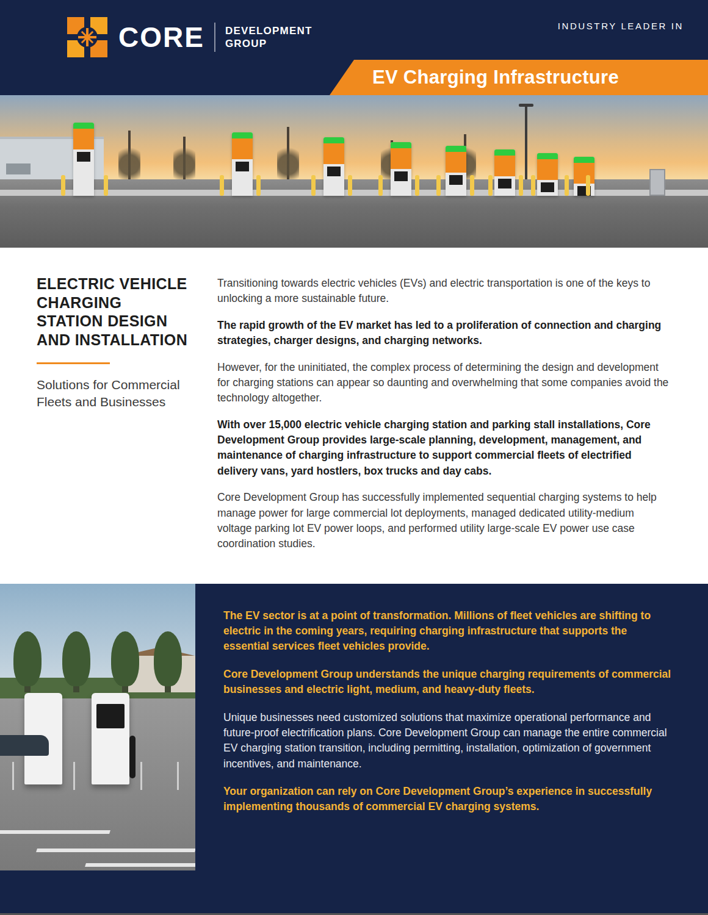CORE
DEVELOPMENT
GROUP
INDUSTRY LEADER IN
EV Charging Infrastructure
Electric Vehicle Charging Station Design and Installation
Solutions for Commercial Fleets and Businesses
Transitioning towards electric vehicles (EVs) and electric transportation is one of the keys to unlocking a more sustainable future.
The rapid growth of the EV market has led to a proliferation of connection and charging strategies, charger designs, and charging networks.
However, for the uninitiated, the complex process of determining the design and development for charging stations can appear so daunting and overwhelming that some companies avoid the technology altogether.
With over 15,000 electric vehicle charging station and parking stall installations, Core Development Group provides large-scale planning, development, management, and maintenance of charging infrastructure to support commercial fleets of electrified delivery vans, yard hostlers, box trucks and day cabs.
Core Development Group has successfully implemented sequential charging systems to help manage power for large commercial lot deployments, managed dedicated utility-medium voltage parking lot EV power loops, and performed utility large-scale EV power use case coordination studies.
The EV sector is at a point of transformation. Millions of fleet vehicles are shifting to electric in the coming years, requiring charging infrastructure that supports the essential services fleet vehicles provide.
Core Development Group understands the unique charging requirements of commercial businesses and electric light, medium, and heavy-duty fleets.
Unique businesses need customized solutions that maximize operational performance and future-proof electrification plans. Core Development Group can manage the entire commercial EV charging station transition, including permitting, installation, optimization of government incentives, and maintenance.
Your organization can rely on Core Development Group’s experience in successfully implementing thousands of commercial EV charging systems.